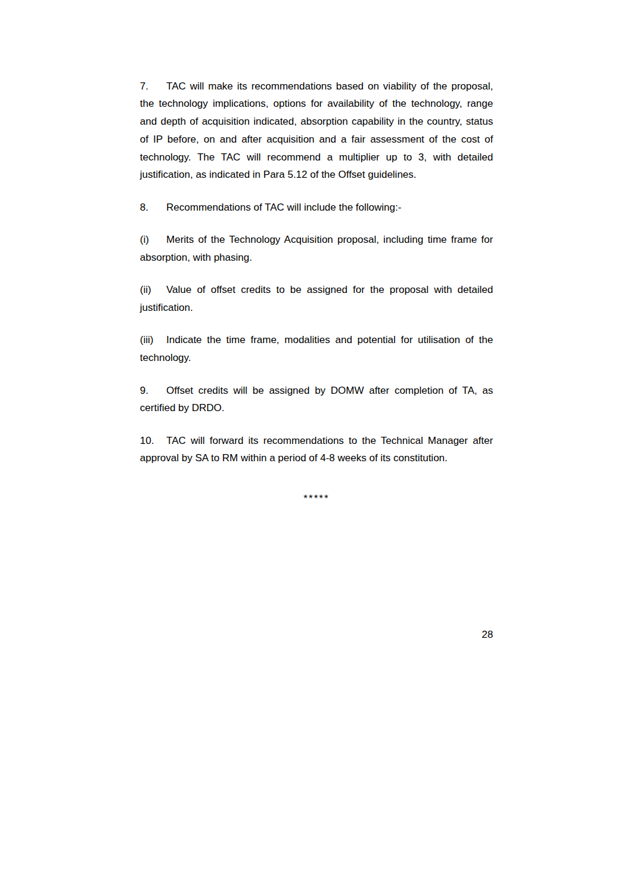7. TAC will make its recommendations based on viability of the proposal, the technology implications, options for availability of the technology, range and depth of acquisition indicated, absorption capability in the country, status of IP before, on and after acquisition and a fair assessment of the cost of technology. The TAC will recommend a multiplier up to 3, with detailed justification, as indicated in Para 5.12 of the Offset guidelines.
8. Recommendations of TAC will include the following:-
(i) Merits of the Technology Acquisition proposal, including time frame for absorption, with phasing.
(ii) Value of offset credits to be assigned for the proposal with detailed justification.
(iii) Indicate the time frame, modalities and potential for utilisation of the technology.
9. Offset credits will be assigned by DOMW after completion of TA, as certified by DRDO.
10. TAC will forward its recommendations to the Technical Manager after approval by SA to RM within a period of 4-8 weeks of its constitution.
*****
28